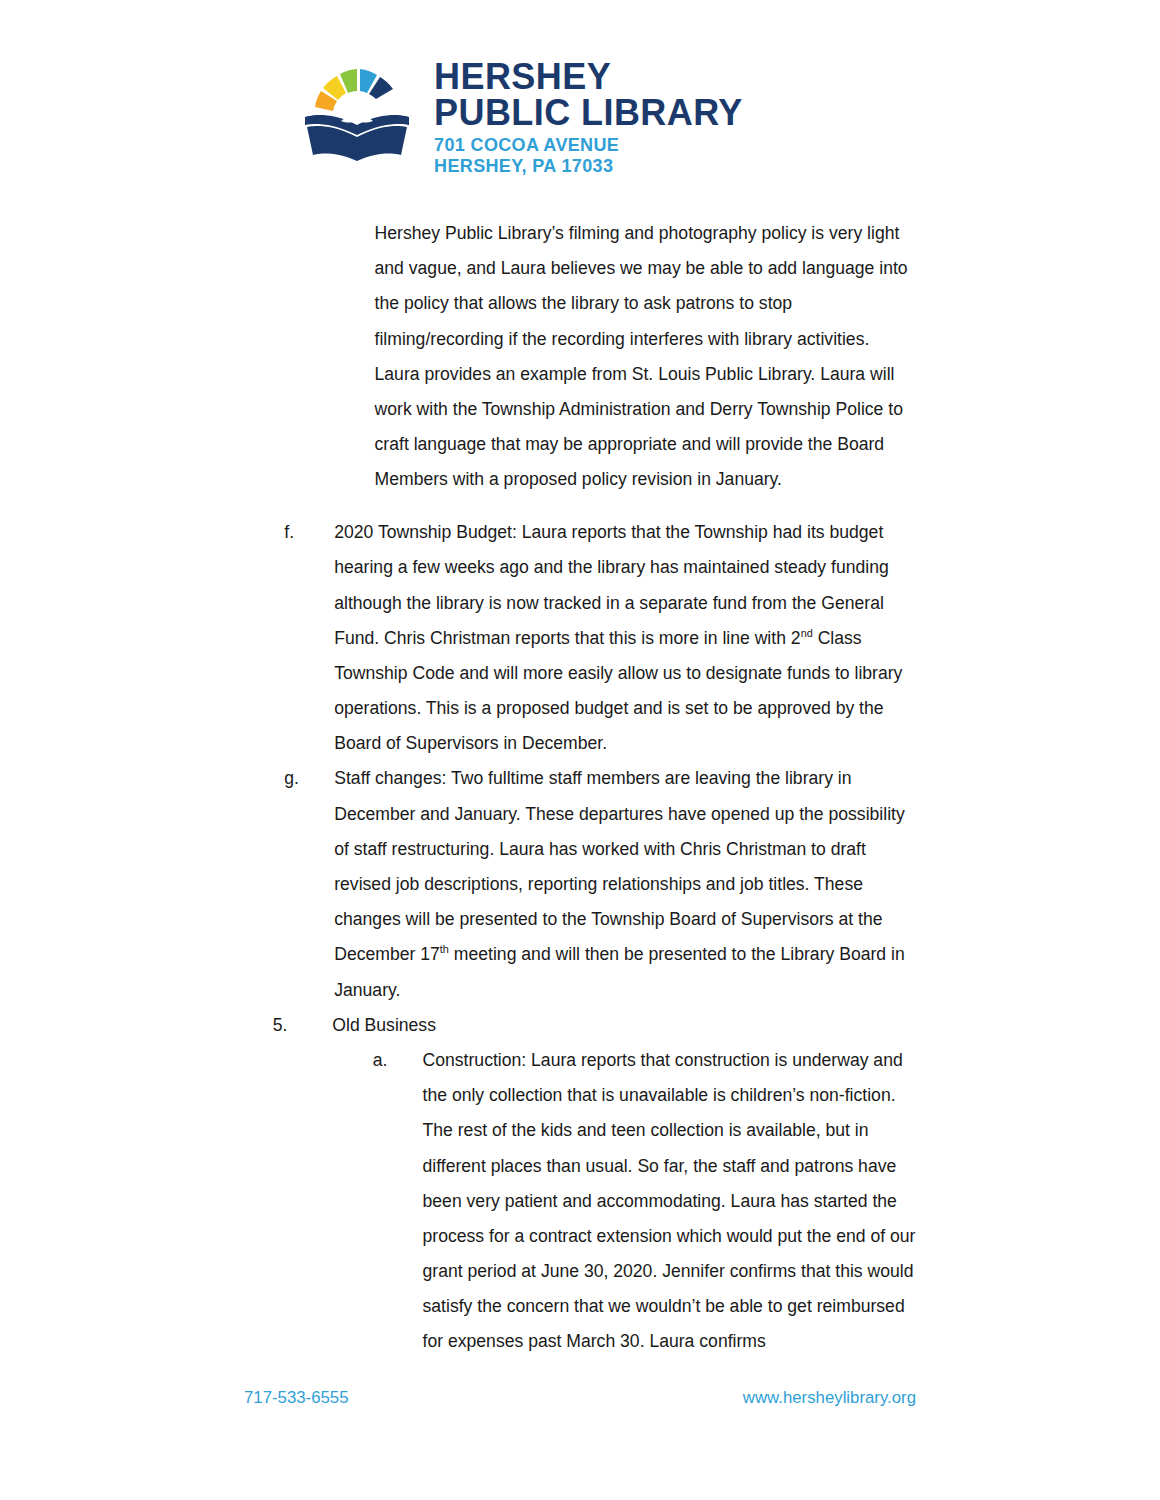HERSHEY PUBLIC LIBRARY
701 COCOA AVENUE
HERSHEY, PA 17033
Hershey Public Library’s filming and photography policy is very light and vague, and Laura believes we may be able to add language into the policy that allows the library to ask patrons to stop filming/recording if the recording interferes with library activities. Laura provides an example from St. Louis Public Library. Laura will work with the Township Administration and Derry Township Police to craft language that may be appropriate and will provide the Board Members with a proposed policy revision in January.
f. 2020 Township Budget: Laura reports that the Township had its budget hearing a few weeks ago and the library has maintained steady funding although the library is now tracked in a separate fund from the General Fund. Chris Christman reports that this is more in line with 2nd Class Township Code and will more easily allow us to designate funds to library operations. This is a proposed budget and is set to be approved by the Board of Supervisors in December.
g. Staff changes: Two fulltime staff members are leaving the library in December and January. These departures have opened up the possibility of staff restructuring. Laura has worked with Chris Christman to draft revised job descriptions, reporting relationships and job titles. These changes will be presented to the Township Board of Supervisors at the December 17th meeting and will then be presented to the Library Board in January.
5. Old Business
a. Construction: Laura reports that construction is underway and the only collection that is unavailable is children’s non-fiction. The rest of the kids and teen collection is available, but in different places than usual. So far, the staff and patrons have been very patient and accommodating. Laura has started the process for a contract extension which would put the end of our grant period at June 30, 2020. Jennifer confirms that this would satisfy the concern that we wouldn’t be able to get reimbursed for expenses past March 30. Laura confirms
717-533-6555 www.hersheylibrary.org